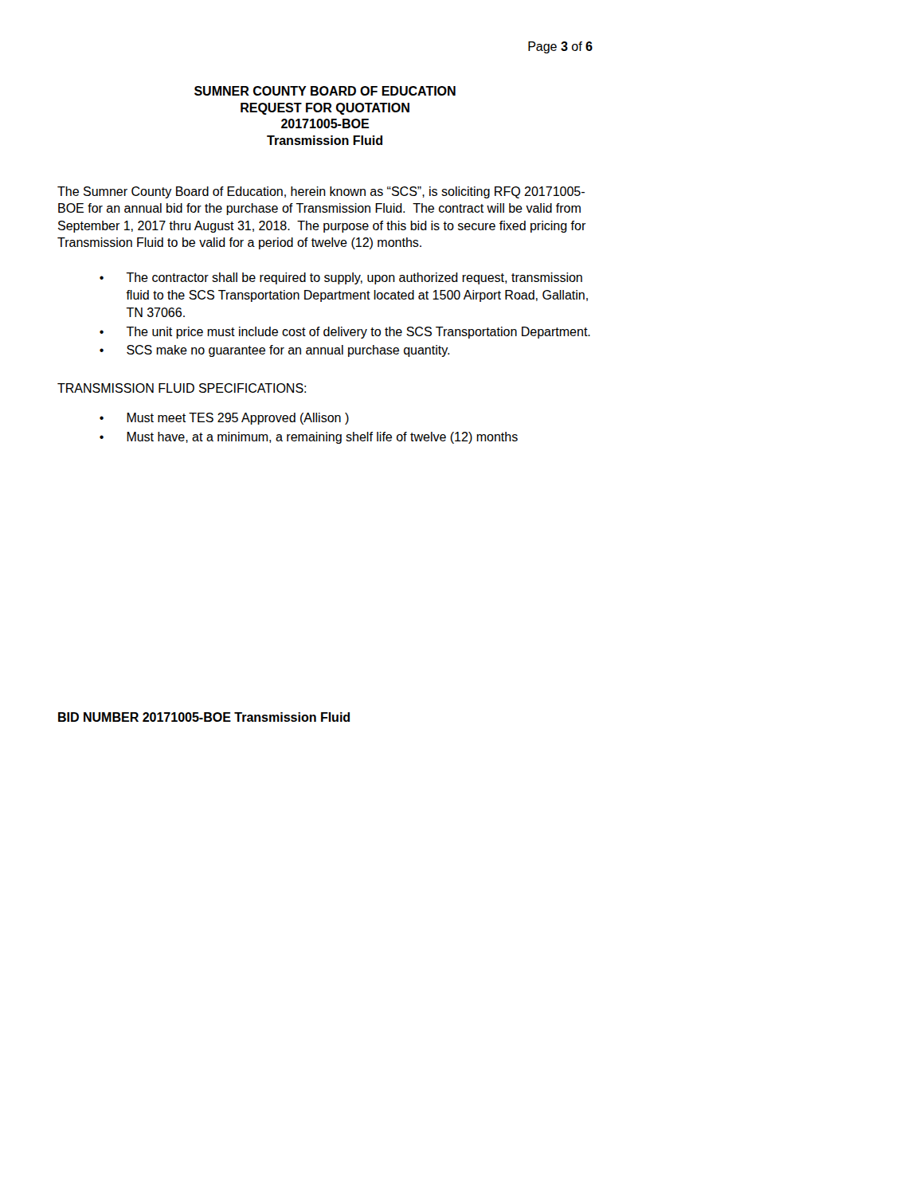Page 3 of 6
SUMNER COUNTY BOARD OF EDUCATION
REQUEST FOR QUOTATION
20171005-BOE
Transmission Fluid
The Sumner County Board of Education, herein known as “SCS”, is soliciting RFQ 20171005-BOE for an annual bid for the purchase of Transmission Fluid. The contract will be valid from September 1, 2017 thru August 31, 2018. The purpose of this bid is to secure fixed pricing for Transmission Fluid to be valid for a period of twelve (12) months.
The contractor shall be required to supply, upon authorized request, transmission fluid to the SCS Transportation Department located at 1500 Airport Road, Gallatin, TN 37066.
The unit price must include cost of delivery to the SCS Transportation Department.
SCS make no guarantee for an annual purchase quantity.
TRANSMISSION FLUID SPECIFICATIONS:
Must meet TES 295 Approved (Allison )
Must have, at a minimum, a remaining shelf life of twelve (12) months
BID NUMBER 20171005-BOE Transmission Fluid